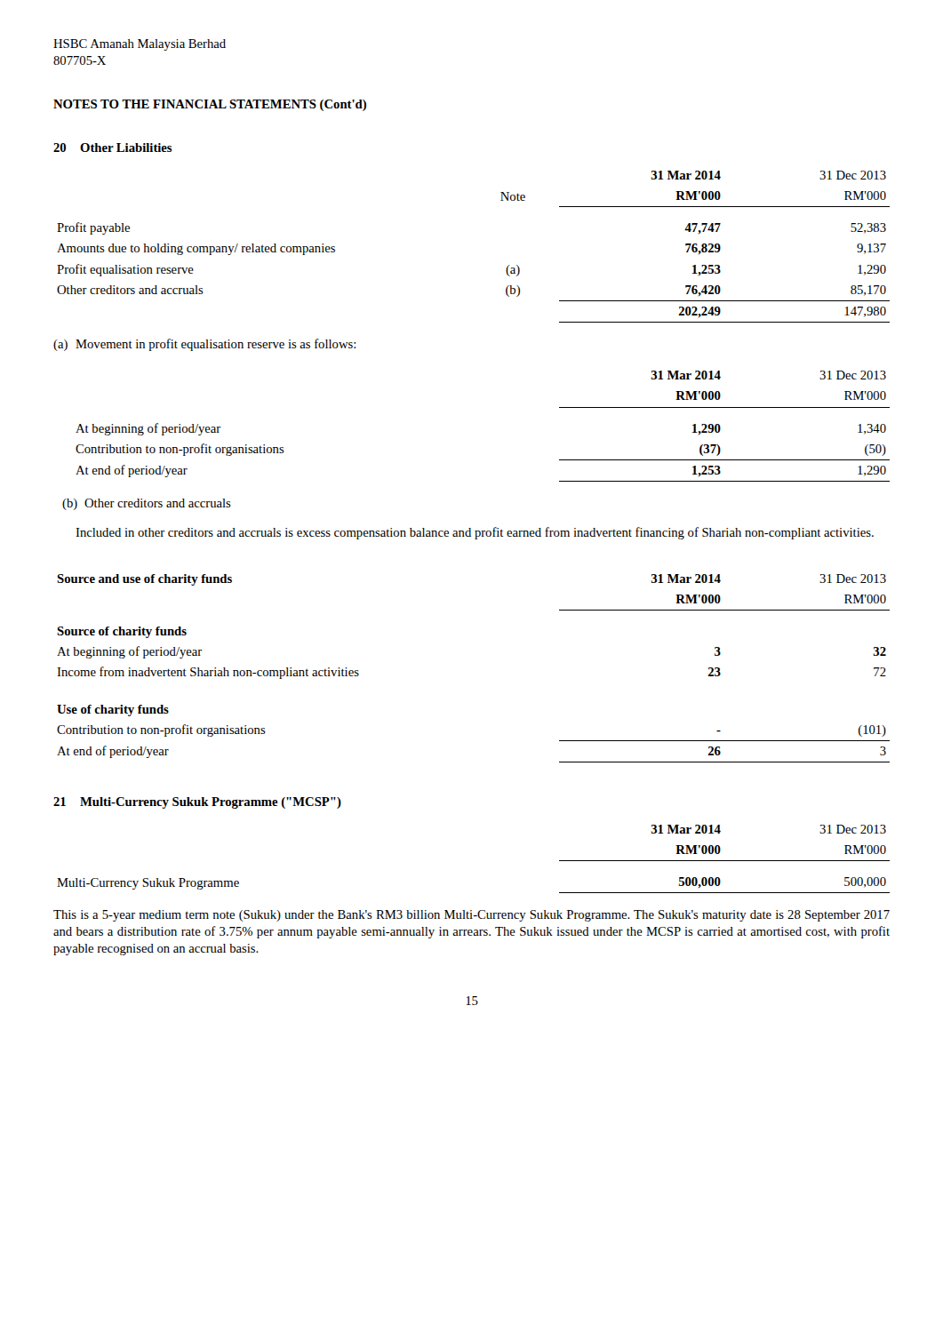HSBC Amanah Malaysia Berhad
807705-X
NOTES TO THE FINANCIAL STATEMENTS (Cont'd)
20 Other Liabilities
| | | 31 Mar 2014 | 31 Dec 2013 |
| | Note | RM'000 | RM'000 |
| Profit payable | | 47,747 | 52,383 |
| Amounts due to holding company/ related companies | | 76,829 | 9,137 |
| Profit equalisation reserve | (a) | 1,253 | 1,290 |
| Other creditors and accruals | (b) | 76,420 | 85,170 |
| | | 202,249 | 147,980 |
(a) Movement in profit equalisation reserve is as follows:
| | | 31 Mar 2014 | 31 Dec 2013 |
| | | RM'000 | RM'000 |
| At beginning of period/year | | 1,290 | 1,340 |
| Contribution to non-profit organisations | | (37) | (50) |
| At end of period/year | | 1,253 | 1,290 |
(b) Other creditors and accruals
Included in other creditors and accruals is excess compensation balance and profit earned from inadvertent financing of Shariah non-compliant activities.
| Source and use of charity funds | | 31 Mar 2014 | 31 Dec 2013 |
| | | RM'000 | RM'000 |
| Source of charity funds | | | |
| At beginning of period/year | | 3 | 32 |
| Income from inadvertent Shariah non-compliant activities | | 23 | 72 |
| Use of charity funds | | | |
| Contribution to non-profit organisations | | - | (101) |
| At end of period/year | | 26 | 3 |
21 Multi-Currency Sukuk Programme ("MCSP")
| | | 31 Mar 2014 | 31 Dec 2013 |
| | | RM'000 | RM'000 |
| Multi-Currency Sukuk Programme | | 500,000 | 500,000 |
This is a 5-year medium term note (Sukuk) under the Bank's RM3 billion Multi-Currency Sukuk Programme. The Sukuk's maturity date is 28 September 2017 and bears a distribution rate of 3.75% per annum payable semi-annually in arrears. The Sukuk issued under the MCSP is carried at amortised cost, with profit payable recognised on an accrual basis.
15